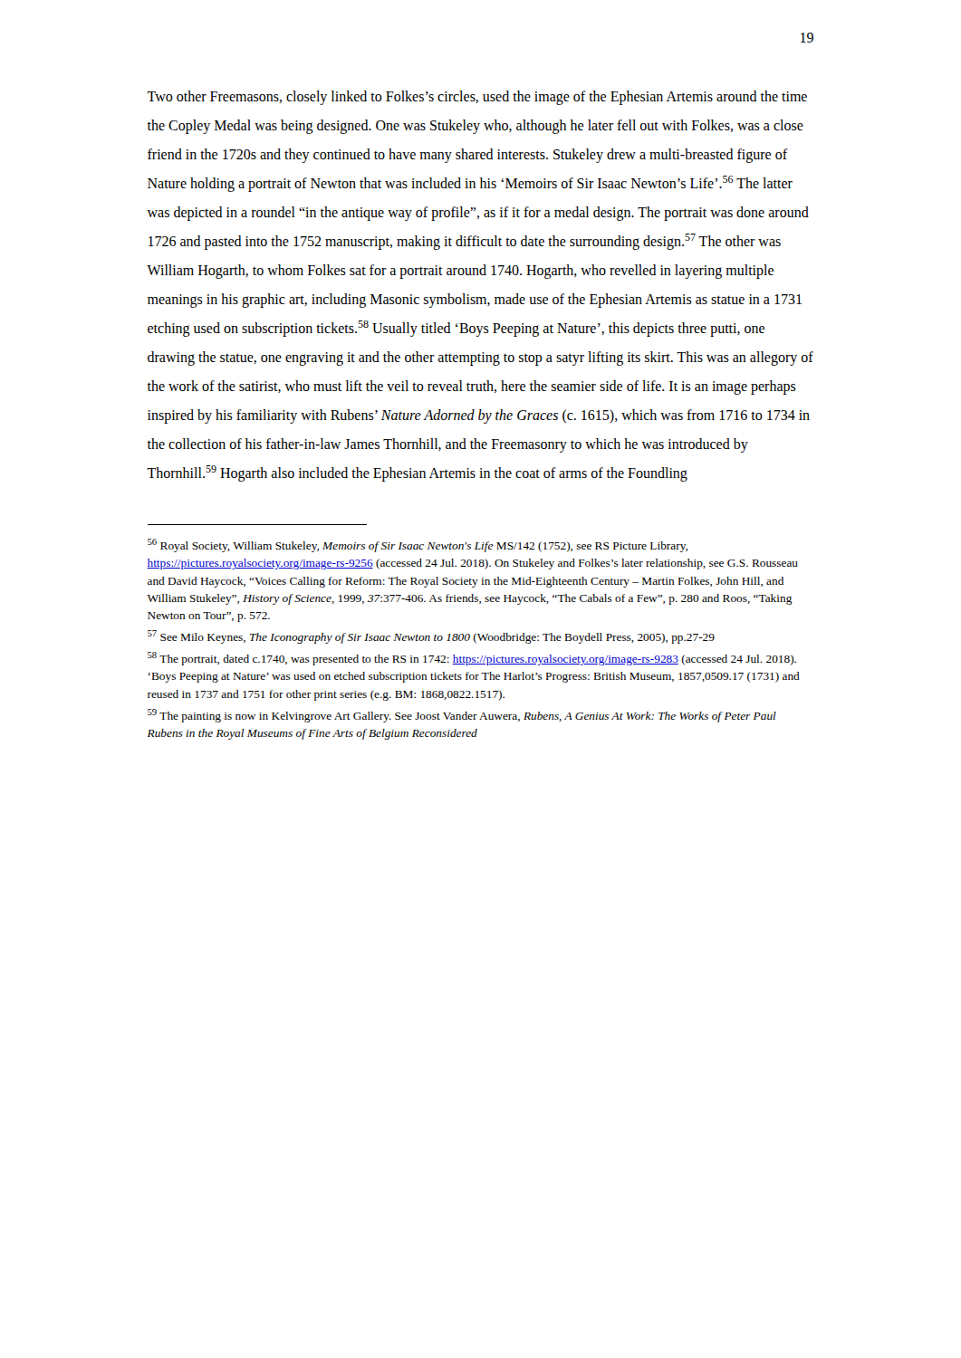19
Two other Freemasons, closely linked to Folkes’s circles, used the image of the Ephesian Artemis around the time the Copley Medal was being designed. One was Stukeley who, although he later fell out with Folkes, was a close friend in the 1720s and they continued to have many shared interests. Stukeley drew a multi-breasted figure of Nature holding a portrait of Newton that was included in his ‘Memoirs of Sir Isaac Newton’s Life’.56 The latter was depicted in a roundel “in the antique way of profile”, as if it for a medal design. The portrait was done around 1726 and pasted into the 1752 manuscript, making it difficult to date the surrounding design.57 The other was William Hogarth, to whom Folkes sat for a portrait around 1740. Hogarth, who revelled in layering multiple meanings in his graphic art, including Masonic symbolism, made use of the Ephesian Artemis as statue in a 1731 etching used on subscription tickets.58 Usually titled ‘Boys Peeping at Nature’, this depicts three putti, one drawing the statue, one engraving it and the other attempting to stop a satyr lifting its skirt. This was an allegory of the work of the satirist, who must lift the veil to reveal truth, here the seamier side of life. It is an image perhaps inspired by his familiarity with Rubens’ Nature Adorned by the Graces (c. 1615), which was from 1716 to 1734 in the collection of his father-in-law James Thornhill, and the Freemasonry to which he was introduced by Thornhill.59 Hogarth also included the Ephesian Artemis in the coat of arms of the Foundling
56 Royal Society, William Stukeley, Memoirs of Sir Isaac Newton's Life MS/142 (1752), see RS Picture Library, https://pictures.royalsociety.org/image-rs-9256 (accessed 24 Jul. 2018). On Stukeley and Folkes’s later relationship, see G.S. Rousseau and David Haycock, “Voices Calling for Reform: The Royal Society in the Mid-Eighteenth Century – Martin Folkes, John Hill, and William Stukeley”, History of Science, 1999, 37:377-406. As friends, see Haycock, “The Cabals of a Few”, p. 280 and Roos, “Taking Newton on Tour”, p. 572.
57 See Milo Keynes, The Iconography of Sir Isaac Newton to 1800 (Woodbridge: The Boydell Press, 2005), pp.27-29
58 The portrait, dated c.1740, was presented to the RS in 1742: https://pictures.royalsociety.org/image-rs-9283 (accessed 24 Jul. 2018). ‘Boys Peeping at Nature’ was used on etched subscription tickets for The Harlot’s Progress: British Museum, 1857,0509.17 (1731) and reused in 1737 and 1751 for other print series (e.g. BM: 1868,0822.1517).
59 The painting is now in Kelvingrove Art Gallery. See Joost Vander Auwera, Rubens, A Genius At Work: The Works of Peter Paul Rubens in the Royal Museums of Fine Arts of Belgium Reconsidered